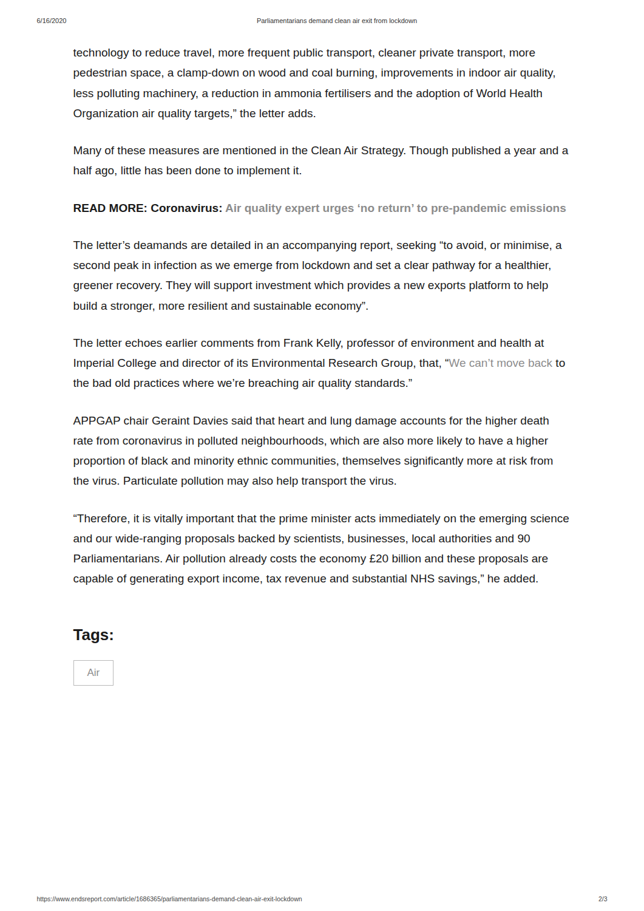6/16/2020 Parliamentarians demand clean air exit from lockdown
technology to reduce travel, more frequent public transport, cleaner private transport, more pedestrian space, a clamp-down on wood and coal burning, improvements in indoor air quality, less polluting machinery, a reduction in ammonia fertilisers and the adoption of World Health Organization air quality targets,” the letter adds.
Many of these measures are mentioned in the Clean Air Strategy. Though published a year and a half ago, little has been done to implement it.
READ MORE: Coronavirus: Air quality expert urges ‘no return’ to pre-pandemic emissions
The letter’s deamands are detailed in an accompanying report, seeking “to avoid, or minimise, a second peak in infection as we emerge from lockdown and set a clear pathway for a healthier, greener recovery. They will support investment which provides a new exports platform to help build a stronger, more resilient and sustainable economy”.
The letter echoes earlier comments from Frank Kelly, professor of environment and health at Imperial College and director of its Environmental Research Group, that, “We can’t move back to the bad old practices where we’re breaching air quality standards.”
APPGAP chair Geraint Davies said that heart and lung damage accounts for the higher death rate from coronavirus in polluted neighbourhoods, which are also more likely to have a higher proportion of black and minority ethnic communities, themselves significantly more at risk from the virus. Particulate pollution may also help transport the virus.
“Therefore, it is vitally important that the prime minister acts immediately on the emerging science and our wide-ranging proposals backed by scientists, businesses, local authorities and 90 Parliamentarians. Air pollution already costs the economy £20 billion and these proposals are capable of generating export income, tax revenue and substantial NHS savings,” he added.
Tags:
Air
https://www.endsreport.com/article/1686365/parliamentarians-demand-clean-air-exit-lockdown 2/3